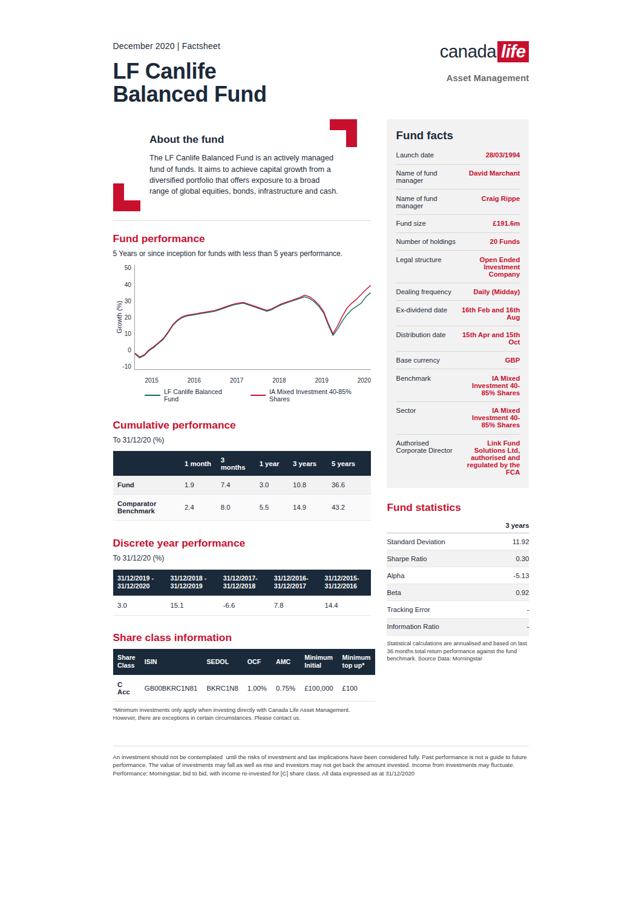December 2020 | Factsheet
LF Canlife
Balanced Fund
canadalife
Asset Management
About the fund
The LF Canlife Balanced Fund is an actively managed fund of funds. It aims to achieve capital growth from a diversified portfolio that offers exposure to a broad range of global equities, bonds, infrastructure and cash.
Fund performance
5 Years or since inception for funds with less than 5 years performance.
Growth (%)
50
40
30
20
10
0
-10
201520162017201820192020
LF Canlife Balanced Fund
IA Mixed Investment 40-85% Shares
Cumulative performance
To 31/12/20 (%)
| | 1 month | 3 months | 1 year | 3 years | 5 years |
| --- | --- | --- | --- | --- | --- |
| Fund | 1.9 | 7.4 | 3.0 | 10.8 | 36.6 |
| Comparator Benchmark | 2.4 | 8.0 | 5.5 | 14.9 | 43.2 |
Discrete year performance
To 31/12/20 (%)
| 31/12/2019 - 31/12/2020 | 31/12/2018 - 31/12/2019 | 31/12/2017- 31/12/2018 | 31/12/2016- 31/12/2017 | 31/12/2015- 31/12/2016 |
| --- | --- | --- | --- | --- |
| 3.0 | 15.1 | -6.6 | 7.8 | 14.4 |
Share class information
| Share Class | ISIN | SEDOL | OCF | AMC | Minimum Initial | Minimum top up* |
| --- | --- | --- | --- | --- | --- | --- |
| C Acc | GB00BKRC1N81 | BKRC1N8 | 1.00% | 0.75% | £100,000 | £100 |
*Minimum investments only apply when investing directly with Canada Life Asset Management. However, there are exceptions in certain circumstances. Please contact us.
Fund facts
| Launch date | 28/03/1994 |
| Name of fund manager | David Marchant |
| Name of fund manager | Craig Rippe |
| Fund size | £191.6m |
| Number of holdings | 20 Funds |
| Legal structure | Open Ended Investment Company |
| Dealing frequency | Daily (Midday) |
| Ex-dividend date | 16th Feb and 16th Aug |
| Distribution date | 15th Apr and 15th Oct |
| Base currency | GBP |
| Benchmark | IA Mixed Investment 40-85% Shares |
| Sector | IA Mixed Investment 40-85% Shares |
| Authorised Corporate Director | Link Fund Solutions Ltd, authorised and regulated by the FCA |
Fund statistics
| | 3 years |
| --- | --- |
| Standard Deviation | 11.92 |
| Sharpe Ratio | 0.30 |
| Alpha | -5.13 |
| Beta | 0.92 |
| Tracking Error | - |
| Information Ratio | - |
Statistical calculations are annualised and based on last 36 months total return performance against the fund benchmark. Source Data: Morningstar
An investment should not be contemplated until the risks of investment and tax implications have been considered fully. Past performance is not a guide to future performance. The value of investments may fall as well as rise and investors may not get back the amount invested. Income from investments may fluctuate. Performance: Morningstar, bid to bid, with income re-invested for [C] share class. All data expressed as at 31/12/2020